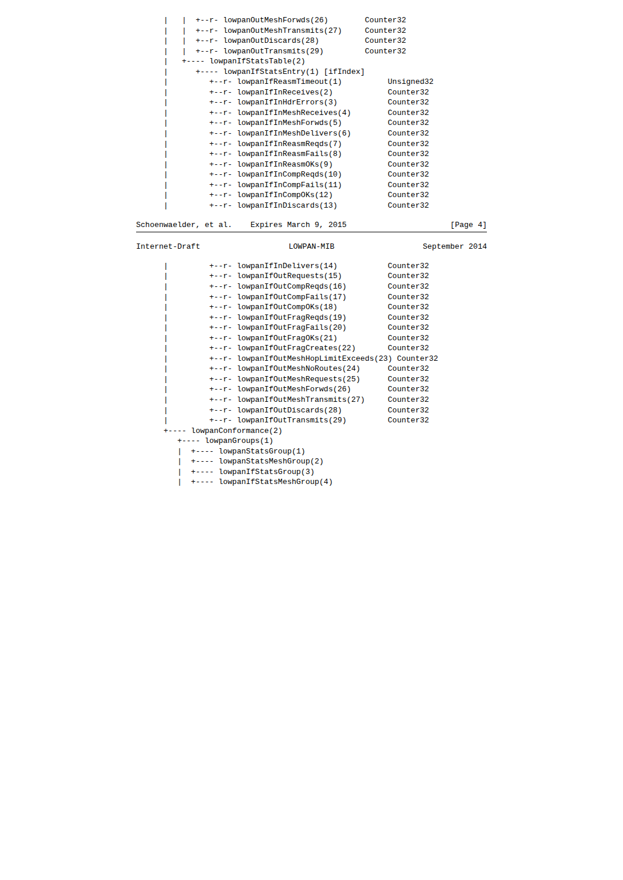|   |  +--r- lowpanOutMeshForwds(26)        Counter32
      |   |  +--r- lowpanOutMeshTransmits(27)     Counter32
      |   |  +--r- lowpanOutDiscards(28)          Counter32
      |   |  +--r- lowpanOutTransmits(29)         Counter32
      |   +---- lowpanIfStatsTable(2)
      |      +---- lowpanIfStatsEntry(1) [ifIndex]
      |         +--r- lowpanIfReasmTimeout(1)          Unsigned32
      |         +--r- lowpanIfInReceives(2)            Counter32
      |         +--r- lowpanIfInHdrErrors(3)           Counter32
      |         +--r- lowpanIfInMeshReceives(4)        Counter32
      |         +--r- lowpanIfInMeshForwds(5)          Counter32
      |         +--r- lowpanIfInMeshDelivers(6)        Counter32
      |         +--r- lowpanIfInReasmReqds(7)          Counter32
      |         +--r- lowpanIfInReasmFails(8)          Counter32
      |         +--r- lowpanIfInReasmOKs(9)            Counter32
      |         +--r- lowpanIfInCompReqds(10)          Counter32
      |         +--r- lowpanIfInCompFails(11)          Counter32
      |         +--r- lowpanIfInCompOKs(12)            Counter32
      |         +--r- lowpanIfInDiscards(13)           Counter32
Schoenwaelder, et al. Expires March 9, 2015 [Page 4]
Internet-Draft LOWPAN-MIB September 2014
      |         +--r- lowpanIfInDelivers(14)           Counter32
      |         +--r- lowpanIfOutRequests(15)          Counter32
      |         +--r- lowpanIfOutCompReqds(16)         Counter32
      |         +--r- lowpanIfOutCompFails(17)         Counter32
      |         +--r- lowpanIfOutCompOKs(18)           Counter32
      |         +--r- lowpanIfOutFragReqds(19)         Counter32
      |         +--r- lowpanIfOutFragFails(20)         Counter32
      |         +--r- lowpanIfOutFragOKs(21)           Counter32
      |         +--r- lowpanIfOutFragCreates(22)       Counter32
      |         +--r- lowpanIfOutMeshHopLimitExceeds(23) Counter32
      |         +--r- lowpanIfOutMeshNoRoutes(24)      Counter32
      |         +--r- lowpanIfOutMeshRequests(25)      Counter32
      |         +--r- lowpanIfOutMeshForwds(26)        Counter32
      |         +--r- lowpanIfOutMeshTransmits(27)     Counter32
      |         +--r- lowpanIfOutDiscards(28)          Counter32
      |         +--r- lowpanIfOutTransmits(29)         Counter32
      +---- lowpanConformance(2)
         +---- lowpanGroups(1)
         |  +---- lowpanStatsGroup(1)
         |  +---- lowpanStatsMeshGroup(2)
         |  +---- lowpanIfStatsGroup(3)
         |  +---- lowpanIfStatsMeshGroup(4)